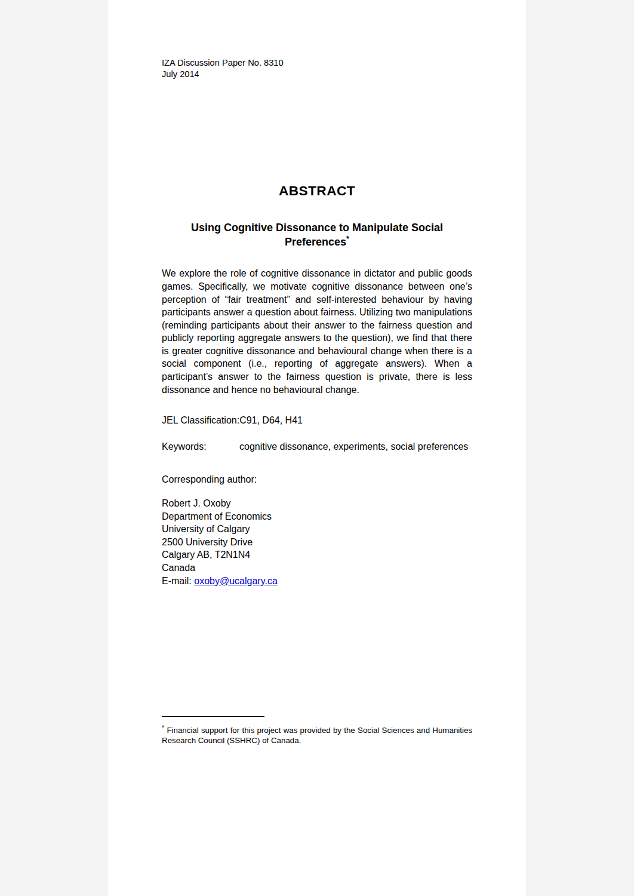IZA Discussion Paper No. 8310
July 2014
ABSTRACT
Using Cognitive Dissonance to Manipulate Social Preferences*
We explore the role of cognitive dissonance in dictator and public goods games. Specifically, we motivate cognitive dissonance between one’s perception of “fair treatment” and self-interested behaviour by having participants answer a question about fairness. Utilizing two manipulations (reminding participants about their answer to the fairness question and publicly reporting aggregate answers to the question), we find that there is greater cognitive dissonance and behavioural change when there is a social component (i.e., reporting of aggregate answers). When a participant’s answer to the fairness question is private, there is less dissonance and hence no behavioural change.
JEL Classification: C91, D64, H41
Keywords: cognitive dissonance, experiments, social preferences
Corresponding author:
Robert J. Oxoby
Department of Economics
University of Calgary
2500 University Drive
Calgary AB, T2N1N4
Canada
E-mail: oxoby@ucalgary.ca
* Financial support for this project was provided by the Social Sciences and Humanities Research Council (SSHRC) of Canada.